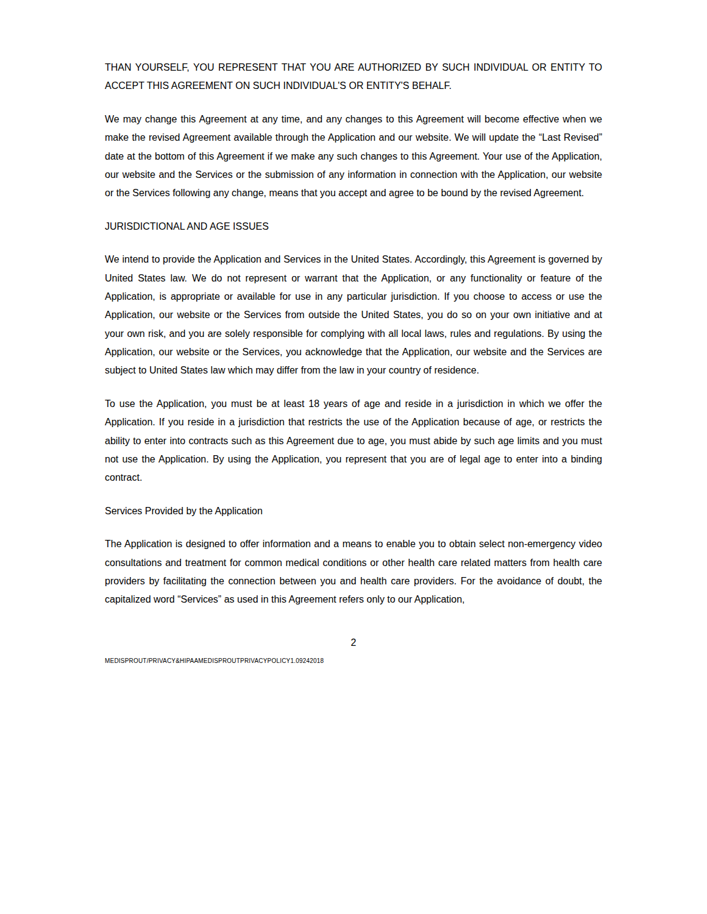THAN YOURSELF, YOU REPRESENT THAT YOU ARE AUTHORIZED BY SUCH INDIVIDUAL OR ENTITY TO ACCEPT THIS AGREEMENT ON SUCH INDIVIDUAL'S OR ENTITY'S BEHALF.
We may change this Agreement at any time, and any changes to this Agreement will become effective when we make the revised Agreement available through the Application and our website. We will update the “Last Revised” date at the bottom of this Agreement if we make any such changes to this Agreement. Your use of the Application, our website and the Services or the submission of any information in connection with the Application, our website or the Services following any change, means that you accept and agree to be bound by the revised Agreement.
JURISDICTIONAL AND AGE ISSUES
We intend to provide the Application and Services in the United States. Accordingly, this Agreement is governed by United States law. We do not represent or warrant that the Application, or any functionality or feature of the Application, is appropriate or available for use in any particular jurisdiction. If you choose to access or use the Application, our website or the Services from outside the United States, you do so on your own initiative and at your own risk, and you are solely responsible for complying with all local laws, rules and regulations. By using the Application, our website or the Services, you acknowledge that the Application, our website and the Services are subject to United States law which may differ from the law in your country of residence.
To use the Application, you must be at least 18 years of age and reside in a jurisdiction in which we offer the Application. If you reside in a jurisdiction that restricts the use of the Application because of age, or restricts the ability to enter into contracts such as this Agreement due to age, you must abide by such age limits and you must not use the Application. By using the Application, you represent that you are of legal age to enter into a binding contract.
Services Provided by the Application
The Application is designed to offer information and a means to enable you to obtain select non-emergency video consultations and treatment for common medical conditions or other health care related matters from health care providers by facilitating the connection between you and health care providers. For the avoidance of doubt, the capitalized word “Services” as used in this Agreement refers only to our Application,
2
MEDISPROUT/PRIVACY&HIPAAMEDISPROUTPRIVACYPOLICY1.09242018